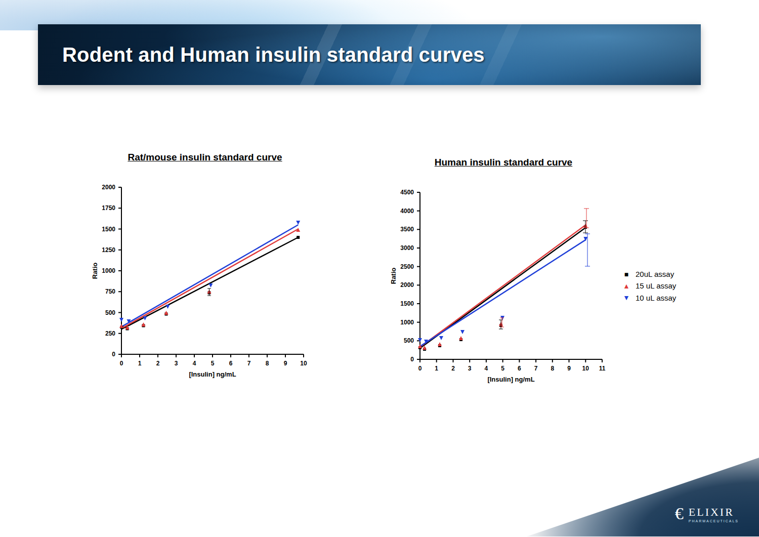Rodent and Human insulin standard curves
Rat/mouse insulin standard curve
0 250 500 750 1000 1250 1500 1750 2000 0 1 2 3 4 5 6 7 8 9 10 [Insulin] ng/mL Ratio
Human insulin standard curve
0 500 1000 1500 2000 2500 3000 3500 4000 4500 0 1 2 3 4 5 6 7 8 9 10 11 [Insulin] ng/mL Ratio
■20uL assay
▲15 uL assay
▼10 uL assay
€
ELIXIR
PHARMACEUTICALS